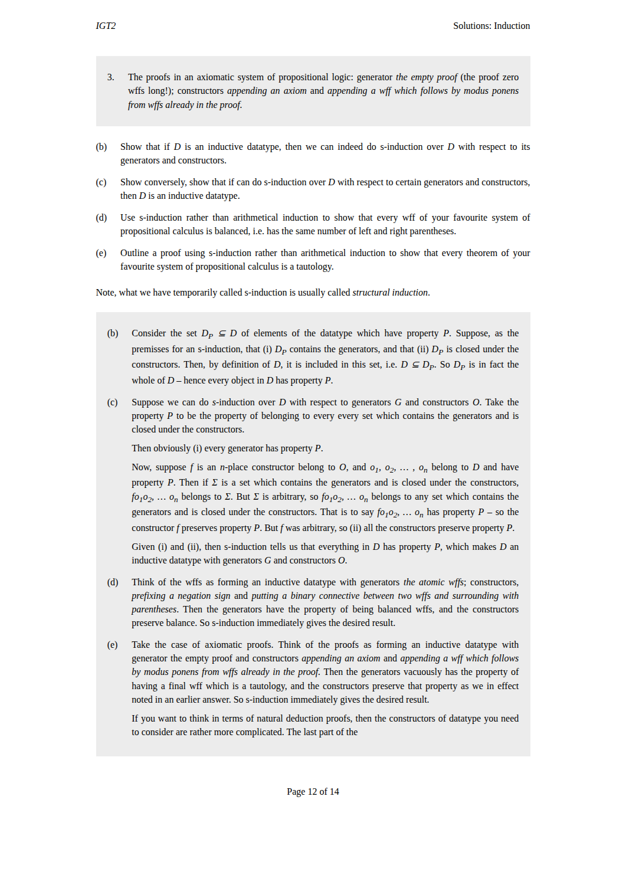IGT2
Solutions: Induction
3. The proofs in an axiomatic system of propositional logic: generator the empty proof (the proof zero wffs long!); constructors appending an axiom and appending a wff which follows by modus ponens from wffs already in the proof.
(b) Show that if D is an inductive datatype, then we can indeed do s-induction over D with respect to its generators and constructors.
(c) Show conversely, show that if can do s-induction over D with respect to certain generators and constructors, then D is an inductive datatype.
(d) Use s-induction rather than arithmetical induction to show that every wff of your favourite system of propositional calculus is balanced, i.e. has the same number of left and right parentheses.
(e) Outline a proof using s-induction rather than arithmetical induction to show that every theorem of your favourite system of propositional calculus is a tautology.
Note, what we have temporarily called s-induction is usually called structural induction.
(b) Consider the set DP ⊆ D of elements of the datatype which have property P. Suppose, as the premisses for an s-induction, that (i) DP contains the generators, and that (ii) DP is closed under the constructors. Then, by definition of D, it is included in this set, i.e. D ⊆ DP. So DP is in fact the whole of D – hence every object in D has property P.
(c) Suppose we can do s-induction over D with respect to generators G and constructors O. Take the property P to be the property of belonging to every every set which contains the generators and is closed under the constructors.
Then obviously (i) every generator has property P.
Now, suppose f is an n-place constructor belong to O, and o1, o2, … , on belong to D and have property P. Then if Σ is a set which contains the generators and is closed under the constructors, fo1o2, … on belongs to Σ. But Σ is arbitrary, so fo1o2, … on belongs to any set which contains the generators and is closed under the constructors. That is to say fo1o2, … on has property P – so the constructor f preserves property P. But f was arbitrary, so (ii) all the constructors preserve property P.
Given (i) and (ii), then s-induction tells us that everything in D has property P, which makes D an inductive datatype with generators G and constructors O.
(d) Think of the wffs as forming an inductive datatype with generators the atomic wffs; constructors, prefixing a negation sign and putting a binary connective between two wffs and surrounding with parentheses. Then the generators have the property of being balanced wffs, and the constructors preserve balance. So s-induction immediately gives the desired result.
(e) Take the case of axiomatic proofs. Think of the proofs as forming an inductive datatype with generator the empty proof and constructors appending an axiom and appending a wff which follows by modus ponens from wffs already in the proof. Then the generators vacuously has the property of having a final wff which is a tautology, and the constructors preserve that property as we in effect noted in an earlier answer. So s-induction immediately gives the desired result.
If you want to think in terms of natural deduction proofs, then the constructors of datatype you need to consider are rather more complicated. The last part of the
Page 12 of 14